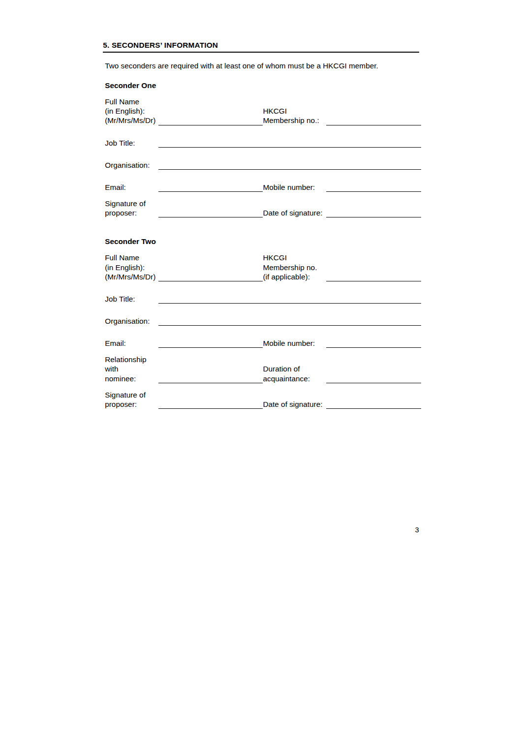5. SECONDERS’ INFORMATION
Two seconders are required with at least one of whom must be a HKCGI member.
Seconder One
| Full Name (in English): (Mr/Mrs/Ms/Dr) | | HKCGI Membership no.: | |
| Job Title: | |
| Organisation: | |
| Email: | | Mobile number: | |
| Signature of proposer: | | Date of signature: | |
Seconder Two
| Full Name (in English): (Mr/Mrs/Ms/Dr) | | HKCGI Membership no. (if applicable): | |
| Job Title: | |
| Organisation: | |
| Email: | | Mobile number: | |
| Relationship with nominee: | | Duration of acquaintance: | |
| Signature of proposer: | | Date of signature: | |
3